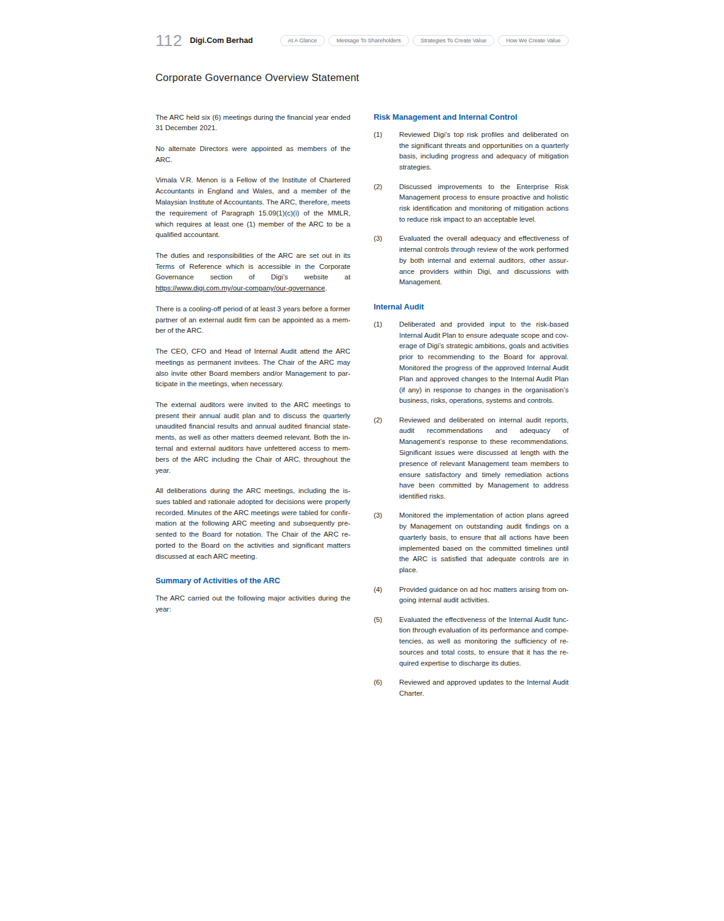112
Digi.Com Berhad
At A Glance
Message To Shareholders
Strategies To Create Value
How We Create Value
Corporate Governance Overview Statement
The ARC held six (6) meetings during the financial year ended 31 December 2021.
No alternate Directors were appointed as members of the ARC.
Vimala V.R. Menon is a Fellow of the Institute of Chartered Accountants in England and Wales, and a member of the Malaysian Institute of Accountants. The ARC, therefore, meets the requirement of Paragraph 15.09(1)(c)(i) of the MMLR, which requires at least one (1) member of the ARC to be a qualified accountant.
The duties and responsibilities of the ARC are set out in its Terms of Reference which is accessible in the Corporate Governance section of Digi’s website at https://www.digi.com.my/our-company/our-governance.
There is a cooling-off period of at least 3 years before a former partner of an external audit firm can be appointed as a member of the ARC.
The CEO, CFO and Head of Internal Audit attend the ARC meetings as permanent invitees. The Chair of the ARC may also invite other Board members and/or Management to participate in the meetings, when necessary.
The external auditors were invited to the ARC meetings to present their annual audit plan and to discuss the quarterly unaudited financial results and annual audited financial statements, as well as other matters deemed relevant. Both the internal and external auditors have unfettered access to members of the ARC including the Chair of ARC, throughout the year.
All deliberations during the ARC meetings, including the issues tabled and rationale adopted for decisions were properly recorded. Minutes of the ARC meetings were tabled for confirmation at the following ARC meeting and subsequently presented to the Board for notation. The Chair of the ARC reported to the Board on the activities and significant matters discussed at each ARC meeting.
Summary of Activities of the ARC
The ARC carried out the following major activities during the year:
Risk Management and Internal Control
Reviewed Digi’s top risk profiles and deliberated on the significant threats and opportunities on a quarterly basis, including progress and adequacy of mitigation strategies.
Discussed improvements to the Enterprise Risk Management process to ensure proactive and holistic risk identification and monitoring of mitigation actions to reduce risk impact to an acceptable level.
Evaluated the overall adequacy and effectiveness of internal controls through review of the work performed by both internal and external auditors, other assurance providers within Digi, and discussions with Management.
Internal Audit
Deliberated and provided input to the risk-based Internal Audit Plan to ensure adequate scope and coverage of Digi’s strategic ambitions, goals and activities prior to recommending to the Board for approval. Monitored the progress of the approved Internal Audit Plan and approved changes to the Internal Audit Plan (if any) in response to changes in the organisation’s business, risks, operations, systems and controls.
Reviewed and deliberated on internal audit reports, audit recommendations and adequacy of Management’s response to these recommendations. Significant issues were discussed at length with the presence of relevant Management team members to ensure satisfactory and timely remediation actions have been committed by Management to address identified risks.
Monitored the implementation of action plans agreed by Management on outstanding audit findings on a quarterly basis, to ensure that all actions have been implemented based on the committed timelines until the ARC is satisfied that adequate controls are in place.
Provided guidance on ad hoc matters arising from on-going internal audit activities.
Evaluated the effectiveness of the Internal Audit function through evaluation of its performance and competencies, as well as monitoring the sufficiency of resources and total costs, to ensure that it has the required expertise to discharge its duties.
Reviewed and approved updates to the Internal Audit Charter.